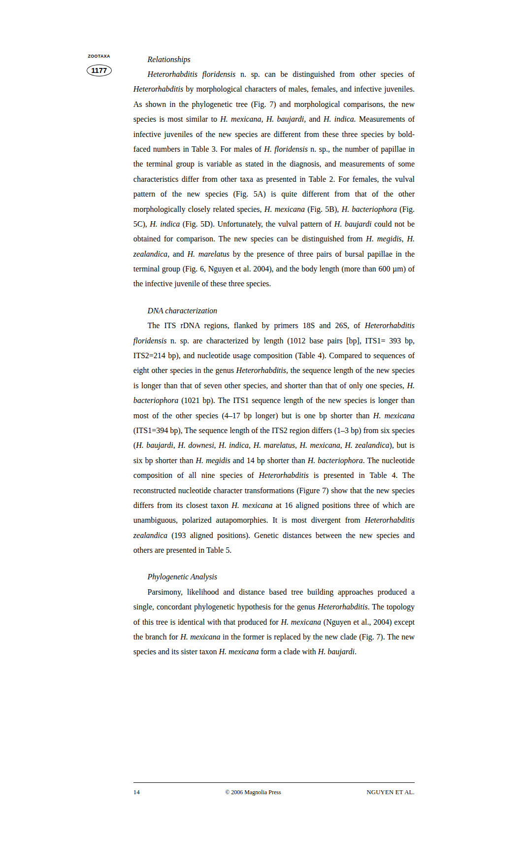ZOOTAXA
1177
Relationships
Heterorhabditis floridensis n. sp. can be distinguished from other species of Heterorhabditis by morphological characters of males, females, and infective juveniles. As shown in the phylogenetic tree (Fig. 7) and morphological comparisons, the new species is most similar to H. mexicana, H. baujardi, and H. indica. Measurements of infective juveniles of the new species are different from these three species by bold-faced numbers in Table 3. For males of H. floridensis n. sp., the number of papillae in the terminal group is variable as stated in the diagnosis, and measurements of some characteristics differ from other taxa as presented in Table 2. For females, the vulval pattern of the new species (Fig. 5A) is quite different from that of the other morphologically closely related species, H. mexicana (Fig. 5B), H. bacteriophora (Fig. 5C), H. indica (Fig. 5D). Unfortunately, the vulval pattern of H. baujardi could not be obtained for comparison. The new species can be distinguished from H. megidis, H. zealandica, and H. marelatus by the presence of three pairs of bursal papillae in the terminal group (Fig. 6, Nguyen et al. 2004), and the body length (more than 600 µm) of the infective juvenile of these three species.
DNA characterization
The ITS rDNA regions, flanked by primers 18S and 26S, of Heterorhabditis floridensis n. sp. are characterized by length (1012 base pairs [bp], ITS1= 393 bp, ITS2=214 bp), and nucleotide usage composition (Table 4). Compared to sequences of eight other species in the genus Heterorhabditis, the sequence length of the new species is longer than that of seven other species, and shorter than that of only one species, H. bacteriophora (1021 bp). The ITS1 sequence length of the new species is longer than most of the other species (4–17 bp longer) but is one bp shorter than H. mexicana (ITS1=394 bp), The sequence length of the ITS2 region differs (1–3 bp) from six species (H. baujardi, H. downesi, H. indica, H. marelatus, H. mexicana, H. zealandica), but is six bp shorter than H. megidis and 14 bp shorter than H. bacteriophora. The nucleotide composition of all nine species of Heterorhabditis is presented in Table 4. The reconstructed nucleotide character transformations (Figure 7) show that the new species differs from its closest taxon H. mexicana at 16 aligned positions three of which are unambiguous, polarized autapomorphies. It is most divergent from Heterorhabditis zealandica (193 aligned positions). Genetic distances between the new species and others are presented in Table 5.
Phylogenetic Analysis
Parsimony, likelihood and distance based tree building approaches produced a single, concordant phylogenetic hypothesis for the genus Heterorhabditis. The topology of this tree is identical with that produced for H. mexicana (Nguyen et al., 2004) except the branch for H. mexicana in the former is replaced by the new clade (Fig. 7). The new species and its sister taxon H. mexicana form a clade with H. baujardi.
14
© 2006 Magnolia Press
NGUYEN ET AL.